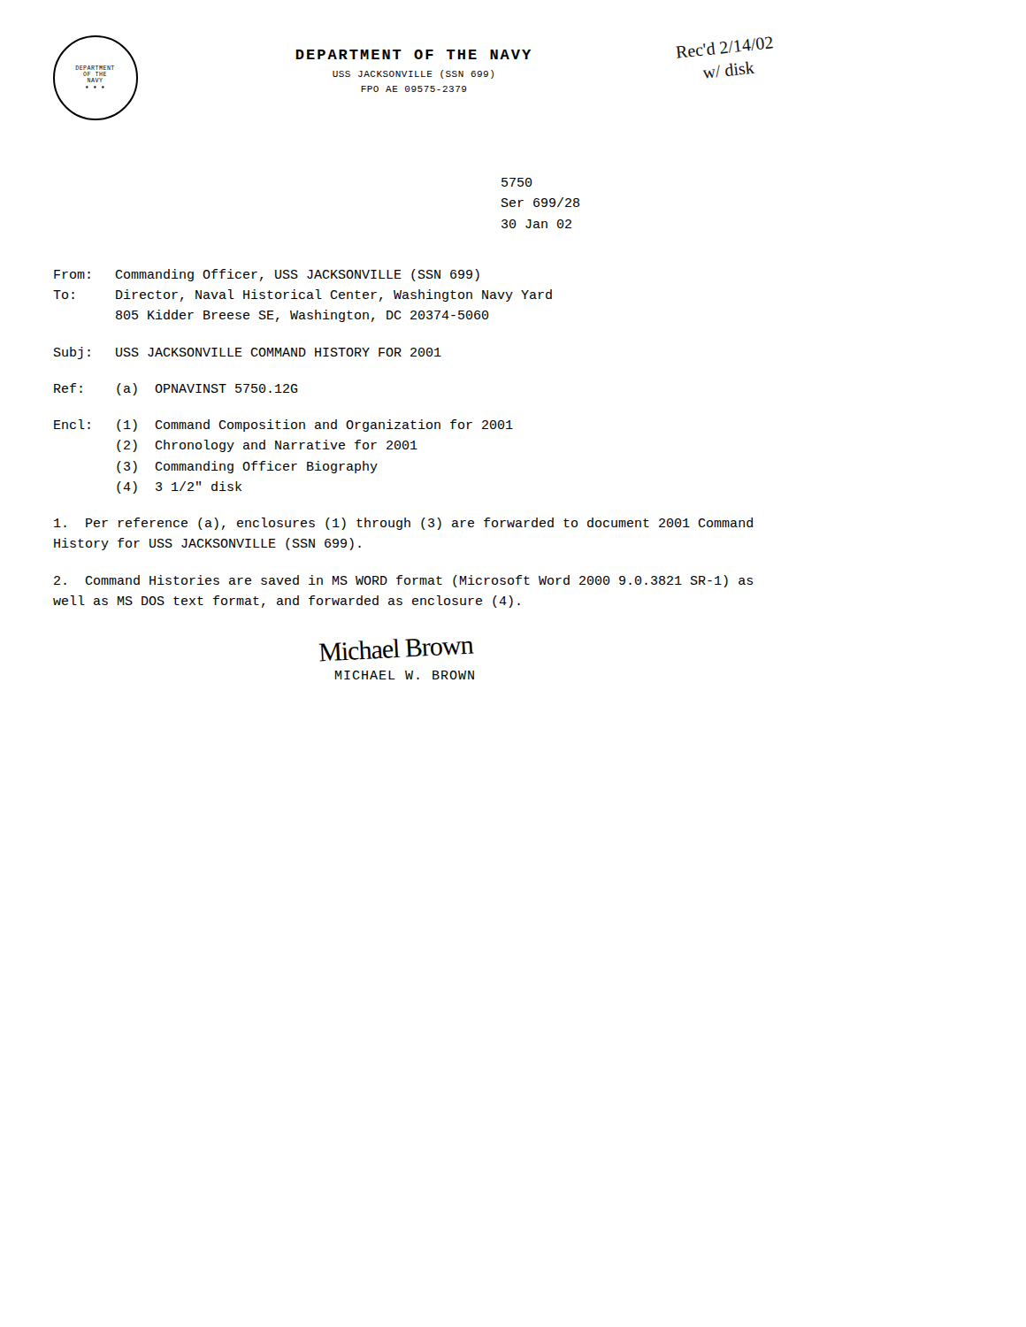DEPARTMENT
OF THE
NAVY
★ ★ ★
DEPARTMENT OF THE NAVY
USS JACKSONVILLE (SSN 699)
FPO AE 09575-2379
Rec'd 2/14/02
w/ disk
5750 Ser 699/28 30 Jan 02
| From: | Commanding Officer, USS JACKSONVILLE (SSN 699) |
| To: | Director, Naval Historical Center, Washington Navy Yard 805 Kidder Breese SE, Washington, DC 20374-5060 |
| Subj: | USS JACKSONVILLE COMMAND HISTORY FOR 2001 |
| Ref: | (a) OPNAVINST 5750.12G |
| Encl: | (1) Command Composition and Organization for 2001 (2) Chronology and Narrative for 2001 (3) Commanding Officer Biography (4) 3 1/2" disk |
1. Per reference (a), enclosures (1) through (3) are forwarded to document 2001 Command History for USS JACKSONVILLE (SSN 699).
2. Command Histories are saved in MS WORD format (Microsoft Word 2000 9.0.3821 SR-1) as well as MS DOS text format, and forwarded as enclosure (4).
Michael Brown
MICHAEL W. BROWN